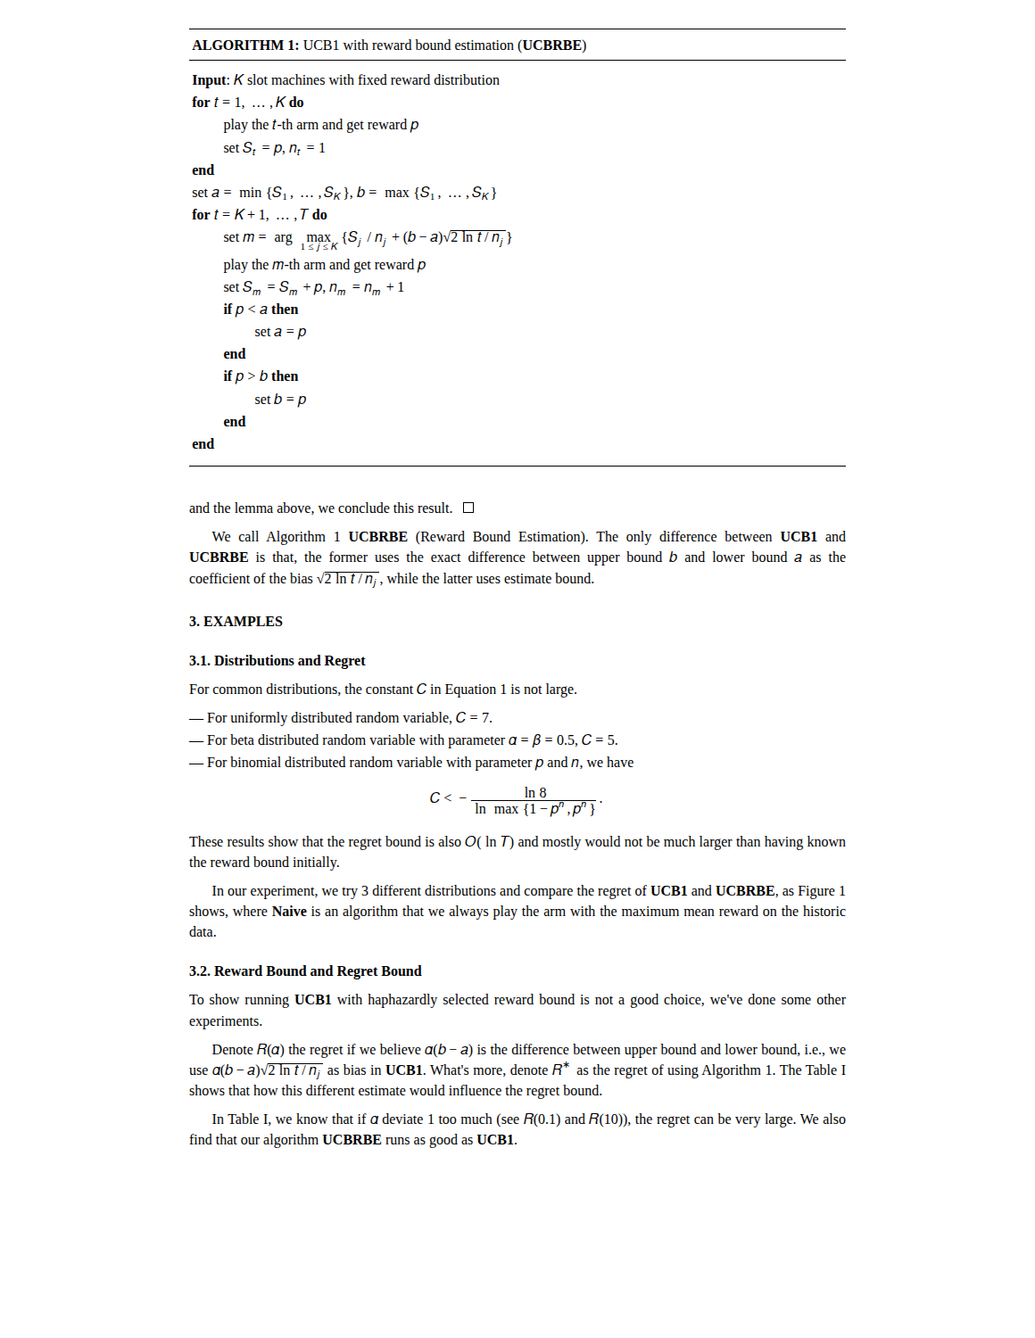ALGORITHM 1: UCB1 with reward bound estimation (UCBRBE)
Input: K slot machines with fixed reward distribution
for t=1,…,K do
play the t-th arm and get reward p
set St=p, nt=1
end
set a=min{S1,…,SK}, b=max{S1,…,SK}
for t=K+1,…,T do
set m=argmax1≤j≤K{Sj/nj+(b−a)2lnt/nj}
play the m-th arm and get reward p
set Sm=Sm+p, nm=nm+1
if p<a then
set a=p
end
if p>b then
set b=p
end
end
and the lemma above, we conclude this result.
We call Algorithm 1 UCBRBE (Reward Bound Estimation). The only difference between UCB1 and UCBRBE is that, the former uses the exact difference between upper bound b and lower bound a as the coefficient of the bias 2lnt/nj, while the latter uses estimate bound.
3. EXAMPLES
3.1. Distributions and Regret
For common distributions, the constant C in Equation 1 is not large.
For uniformly distributed random variable, C=7.
For beta distributed random variable with parameter α=β=0.5, C=5.
For binomial distributed random variable with parameter p and n, we have
C<− ln8 lnmax{1−pn,pn} .
These results show that the regret bound is also O(lnT) and mostly would not be much larger than having known the reward bound initially.
In our experiment, we try 3 different distributions and compare the regret of UCB1 and UCBRBE, as Figure 1 shows, where Naive is an algorithm that we always play the arm with the maximum mean reward on the historic data.
3.2. Reward Bound and Regret Bound
To show running UCB1 with haphazardly selected reward bound is not a good choice, we've done some other experiments.
Denote R(α) the regret if we believe α(b−a) is the difference between upper bound and lower bound, i.e., we use α(b−a)2lnt/nj as bias in UCB1. What's more, denote R∗ as the regret of using Algorithm 1. The Table I shows that how this different estimate would influence the regret bound.
In Table I, we know that if α deviate 1 too much (see R(0.1) and R(10)), the regret can be very large. We also find that our algorithm UCBRBE runs as good as UCB1.